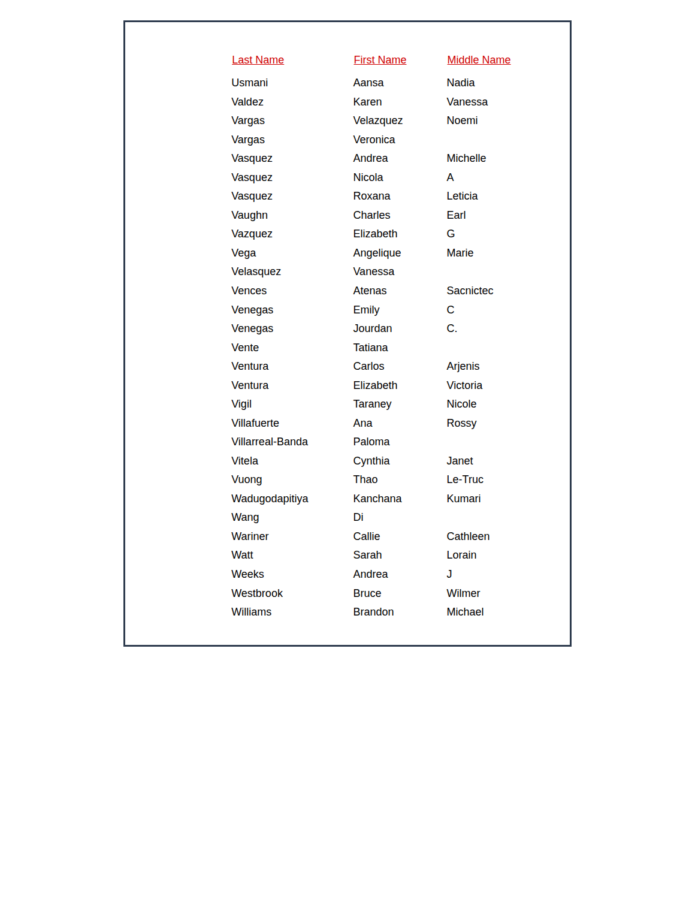| Last Name | First Name | Middle Name |
| --- | --- | --- |
| Usmani | Aansa | Nadia |
| Valdez | Karen | Vanessa |
| Vargas | Velazquez | Noemi |
| Vargas | Veronica | |
| Vasquez | Andrea | Michelle |
| Vasquez | Nicola | A |
| Vasquez | Roxana | Leticia |
| Vaughn | Charles | Earl |
| Vazquez | Elizabeth | G |
| Vega | Angelique | Marie |
| Velasquez | Vanessa | |
| Vences | Atenas | Sacnictec |
| Venegas | Emily | C |
| Venegas | Jourdan | C. |
| Vente | Tatiana | |
| Ventura | Carlos | Arjenis |
| Ventura | Elizabeth | Victoria |
| Vigil | Taraney | Nicole |
| Villafuerte | Ana | Rossy |
| Villarreal-Banda | Paloma | |
| Vitela | Cynthia | Janet |
| Vuong | Thao | Le-Truc |
| Wadugodapitiya | Kanchana | Kumari |
| Wang | Di | |
| Wariner | Callie | Cathleen |
| Watt | Sarah | Lorain |
| Weeks | Andrea | J |
| Westbrook | Bruce | Wilmer |
| Williams | Brandon | Michael |